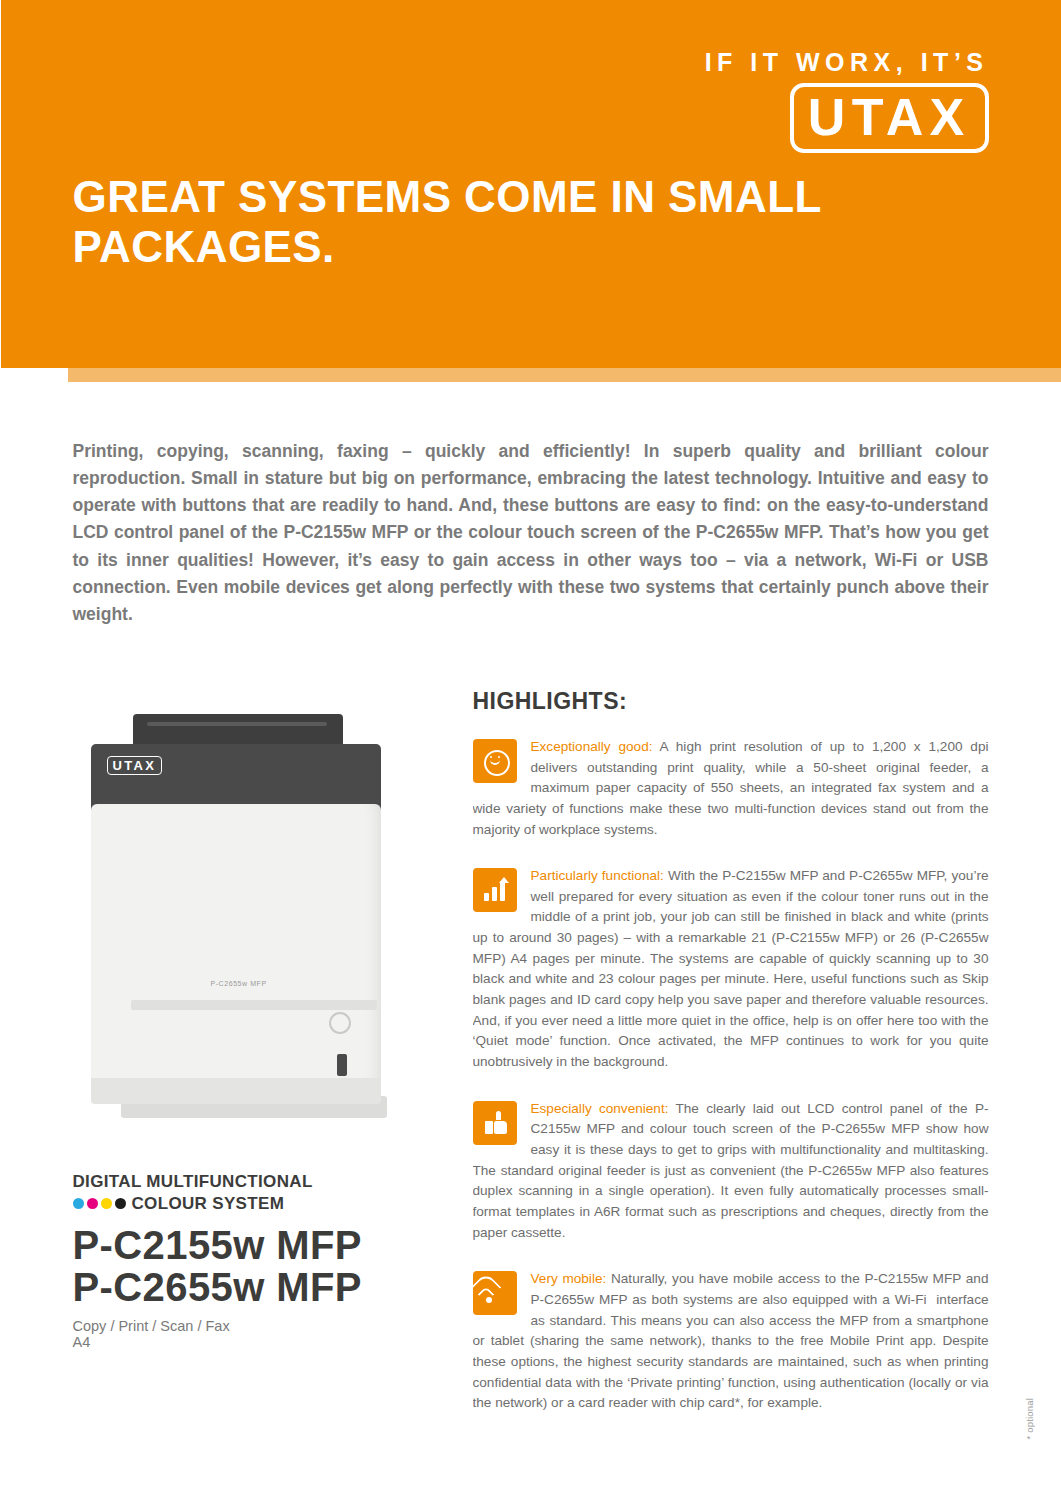IF IT WORX, IT’S
UTAX
GREAT SYSTEMS COME IN SMALL PACKAGES.
Printing, copying, scanning, faxing – quickly and efficiently! In superb quality and brilliant colour reproduction. Small in stature but big on performance, embracing the latest technology. Intuitive and easy to operate with buttons that are readily to hand. And, these buttons are easy to find: on the easy-to-understand LCD control panel of the P-C2155w MFP or the colour touch screen of the P-C2655w MFP. That’s how you get to its inner qualities! However, it’s easy to gain access in other ways too – via a network, Wi-Fi or USB connection. Even mobile devices get along perfectly with these two systems that certainly punch above their weight.
UTAX
P-C2655w MFP
DIGITAL MULTIFUNCTIONAL
COLOUR SYSTEM
P-C2155w MFP
P-C2655w MFP
Copy / Print / Scan / Fax
A4
HIGHLIGHTS:
Exceptionally good: A high print resolution of up to 1,200 x 1,200 dpi delivers outstanding print quality, while a 50-sheet original feeder, a maximum paper capacity of 550 sheets, an integrated fax system and a wide variety of functions make these two multi-function devices stand out from the majority of workplace systems.
Particularly functional: With the P-C2155w MFP and P-C2655w MFP, you’re well prepared for every situation as even if the colour toner runs out in the middle of a print job, your job can still be finished in black and white (prints up to around 30 pages) – with a remarkable 21 (P-C2155w MFP) or 26 (P-C2655w MFP) A4 pages per minute. The systems are capable of quickly scanning up to 30 black and white and 23 colour pages per minute. Here, useful functions such as Skip blank pages and ID card copy help you save paper and therefore valuable resources. And, if you ever need a little more quiet in the office, help is on offer here too with the ‘Quiet mode’ function. Once activated, the MFP continues to work for you quite unobtrusively in the background.
Especially convenient: The clearly laid out LCD control panel of the P-C2155w MFP and colour touch screen of the P-C2655w MFP show how easy it is these days to get to grips with multifunctionality and multitasking. The standard original feeder is just as convenient (the P-C2655w MFP also features duplex scanning in a single operation). It even fully automatically processes small-format templates in A6R format such as prescriptions and cheques, directly from the paper cassette.
Very mobile: Naturally, you have mobile access to the P-C2155w MFP and P-C2655w MFP as both systems are also equipped with a Wi-Fi interface as standard. This means you can also access the MFP from a smartphone or tablet (sharing the same network), thanks to the free Mobile Print app. Despite these options, the highest security standards are maintained, such as when printing confidential data with the ‘Private printing’ function, using authentication (locally or via the network) or a card reader with chip card*, for example.
* optional